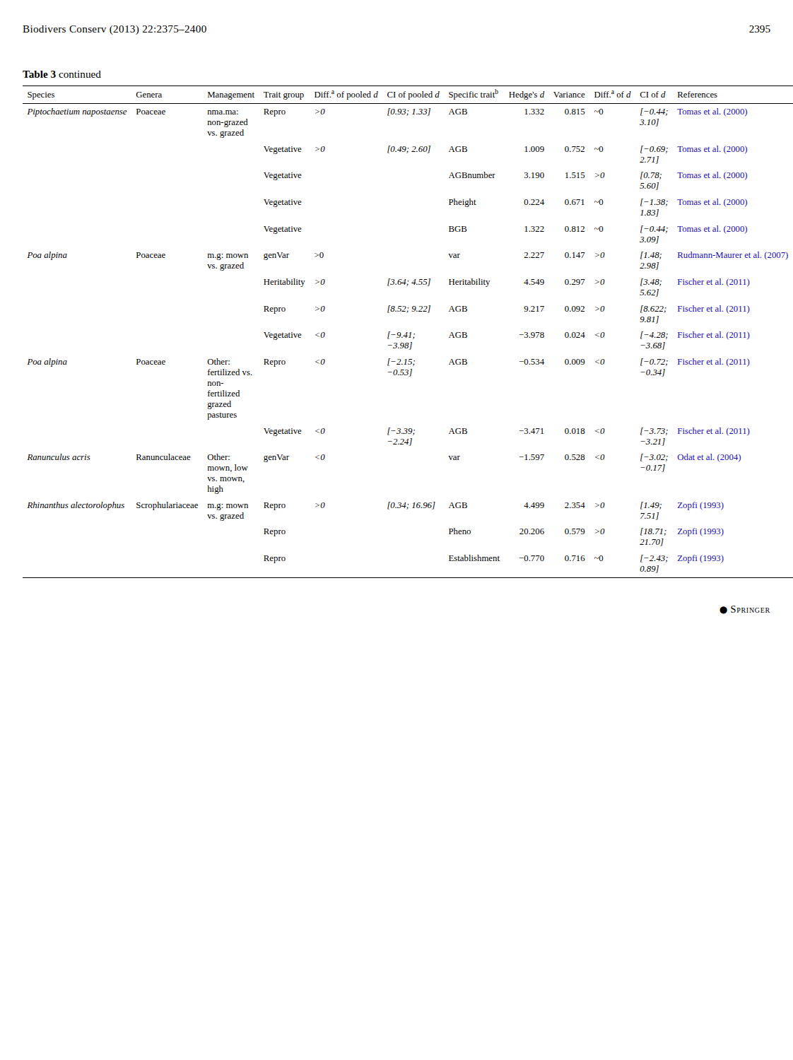Biodivers Conserv (2013) 22:2375–2400 2395
Table 3 continued
| Species | Genera | Management | Trait group | Diff. a of pooled d | CI of pooled d | Specific trait b | Hedge's d | Variance | Diff. a of d | CI of d | References |
| --- | --- | --- | --- | --- | --- | --- | --- | --- | --- | --- | --- |
| Piptochaetium napostaense | Poaceae | nma.ma: non-grazed vs. grazed | Repro | >0 | [0.93; 1.33] | AGB | 1.332 | 0.815 | ~0 | [−0.44; 3.10] | Tomas et al. (2000) |
| | | | Vegetative | >0 | [0.49; 2.60] | AGB | 1.009 | 0.752 | ~0 | [−0.69; 2.71] | Tomas et al. (2000) |
| | | | Vegetative | | | AGBnumber | 3.190 | 1.515 | >0 | [0.78; 5.60] | Tomas et al. (2000) |
| | | | Vegetative | | | Pheight | 0.224 | 0.671 | ~0 | [−1.38; 1.83] | Tomas et al. (2000) |
| | | | Vegetative | | | BGB | 1.322 | 0.812 | ~0 | [−0.44; 3.09] | Tomas et al. (2000) |
| Poa alpina | Poaceae | m.g: mown vs. grazed | genVar | >0 | | var | 2.227 | 0.147 | >0 | [1.48; 2.98] | Rudmann-Maurer et al. (2007) |
| | | | Heritability | >0 | [3.64; 4.55] | Heritability | 4.549 | 0.297 | >0 | [3.48; 5.62] | Fischer et al. (2011) |
| | | | Repro | >0 | [8.52; 9.22] | AGB | 9.217 | 0.092 | >0 | [8.622; 9.81] | Fischer et al. (2011) |
| | | | Vegetative | <0 | [−9.41; −3.98] | AGB | −3.978 | 0.024 | <0 | [−4.28; −3.68] | Fischer et al. (2011) |
| Poa alpina | Poaceae | Other: fertilized vs. non-fertilized grazed pastures | Repro | <0 | [−2.15; −0.53] | AGB | −0.534 | 0.009 | <0 | [−0.72; −0.34] | Fischer et al. (2011) |
| | | | Vegetative | <0 | [−3.39; −2.24] | AGB | −3.471 | 0.018 | <0 | [−3.73; −3.21] | Fischer et al. (2011) |
| Ranunculus acris | Ranunculaceae | Other: mown, low vs. mown, high | genVar | <0 | | var | −1.597 | 0.528 | <0 | [−3.02; −0.17] | Odat et al. (2004) |
| Rhinanthus alectorolophus | Scrophulariaceae | m.g: mown vs. grazed | Repro | >0 | [0.34; 16.96] | AGB | 4.499 | 2.354 | >0 | [1.49; 7.51] | Zopfi (1993) |
| | | | Repro | | | Pheno | 20.206 | 0.579 | >0 | [18.71; 21.70] | Zopfi (1993) |
| | | | Repro | | | Establishment | −0.770 | 0.716 | ~0 | [−2.43; 0.89] | Zopfi (1993) |
Springer